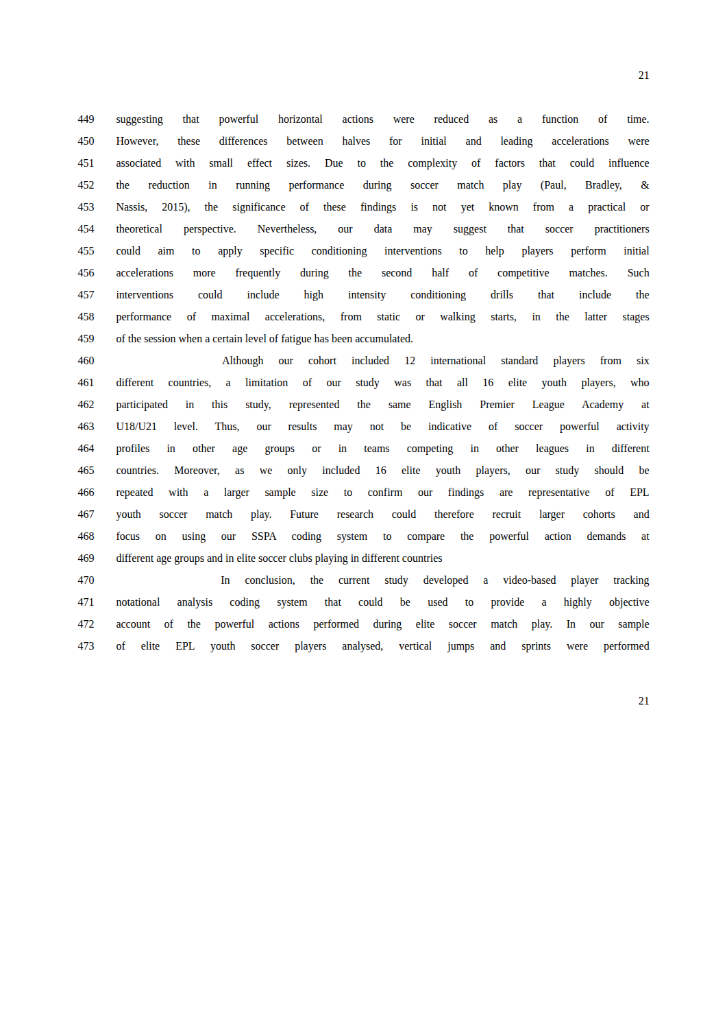21
449 suggesting that powerful horizontal actions were reduced as a function of time.
450 However, these differences between halves for initial and leading accelerations were
451 associated with small effect sizes. Due to the complexity of factors that could influence
452 the reduction in running performance during soccer match play (Paul, Bradley, &
453 Nassis, 2015), the significance of these findings is not yet known from a practical or
454 theoretical perspective. Nevertheless, our data may suggest that soccer practitioners
455 could aim to apply specific conditioning interventions to help players perform initial
456 accelerations more frequently during the second half of competitive matches. Such
457 interventions could include high intensity conditioning drills that include the
458 performance of maximal accelerations, from static or walking starts, in the latter stages
459 of the session when a certain level of fatigue has been accumulated.
460 Although our cohort included 12 international standard players from six
461 different countries, a limitation of our study was that all 16 elite youth players, who
462 participated in this study, represented the same English Premier League Academy at
463 U18/U21 level. Thus, our results may not be indicative of soccer powerful activity
464 profiles in other age groups or in teams competing in other leagues in different
465 countries. Moreover, as we only included 16 elite youth players, our study should be
466 repeated with a larger sample size to confirm our findings are representative of EPL
467 youth soccer match play. Future research could therefore recruit larger cohorts and
468 focus on using our SSPA coding system to compare the powerful action demands at
469 different age groups and in elite soccer clubs playing in different countries
470 In conclusion, the current study developed a video-based player tracking
471 notational analysis coding system that could be used to provide a highly objective
472 account of the powerful actions performed during elite soccer match play. In our sample
473 of elite EPL youth soccer players analysed, vertical jumps and sprints were performed
21